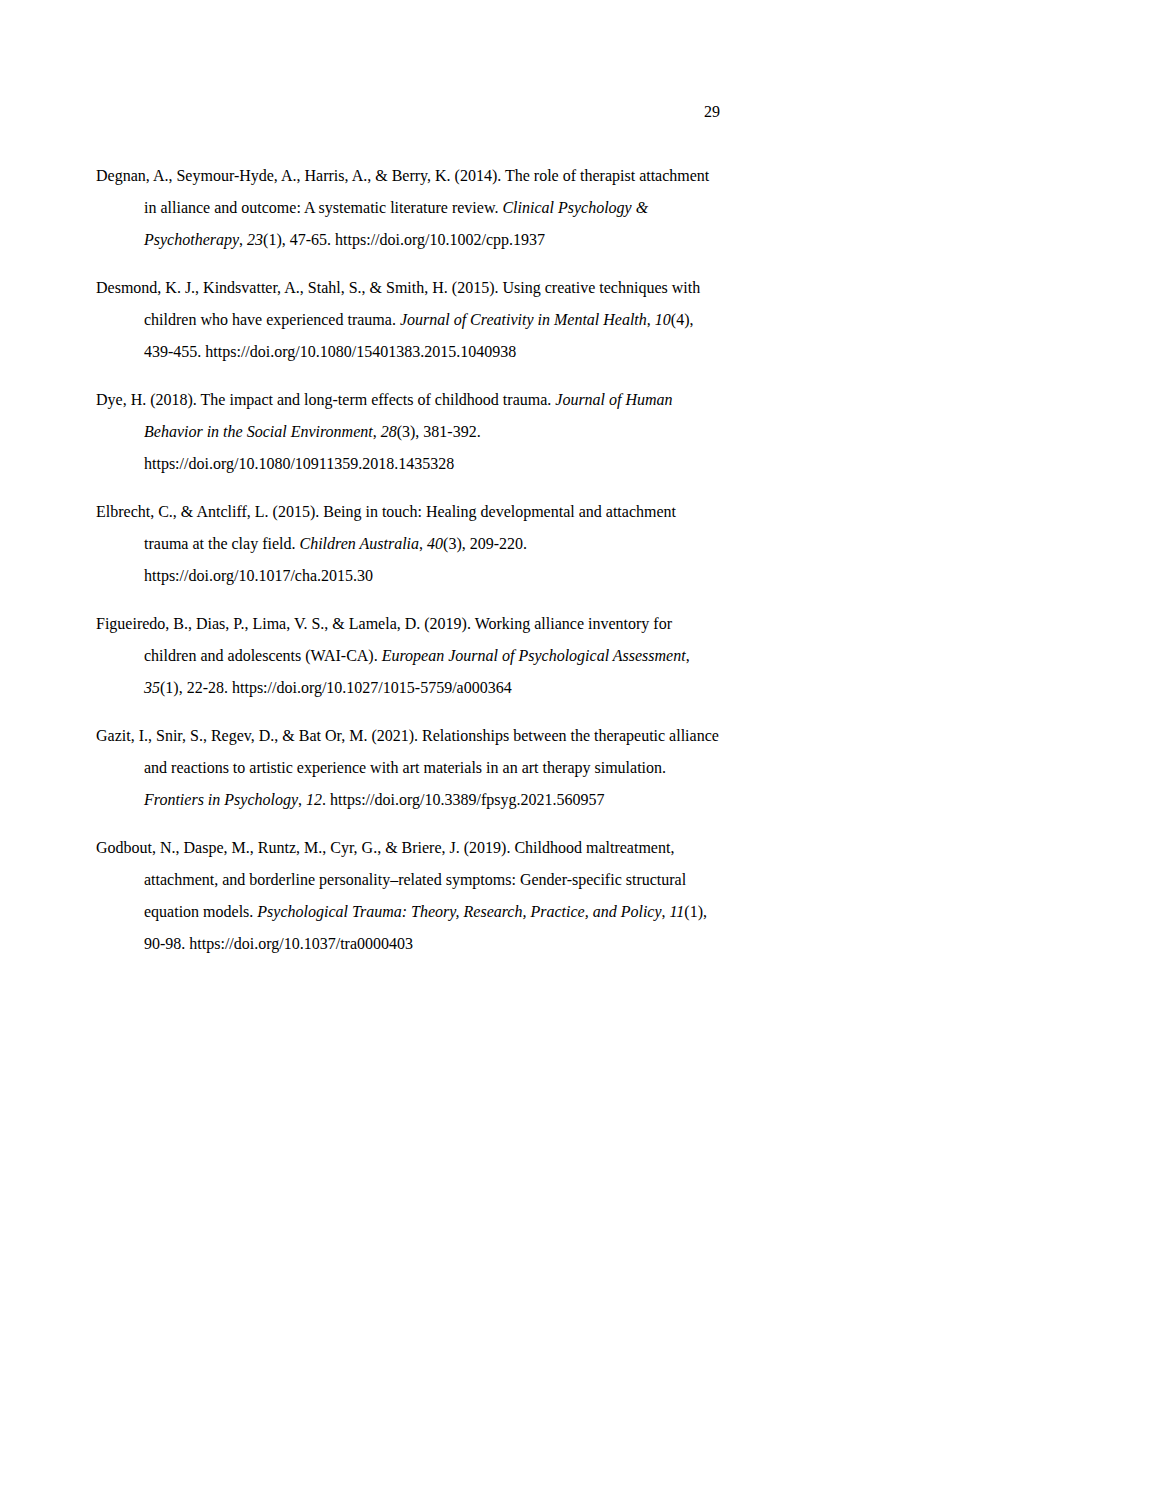29
Degnan, A., Seymour-Hyde, A., Harris, A., & Berry, K. (2014). The role of therapist attachment in alliance and outcome: A systematic literature review. Clinical Psychology & Psychotherapy, 23(1), 47-65. https://doi.org/10.1002/cpp.1937
Desmond, K. J., Kindsvatter, A., Stahl, S., & Smith, H. (2015). Using creative techniques with children who have experienced trauma. Journal of Creativity in Mental Health, 10(4), 439-455. https://doi.org/10.1080/15401383.2015.1040938
Dye, H. (2018). The impact and long-term effects of childhood trauma. Journal of Human Behavior in the Social Environment, 28(3), 381-392. https://doi.org/10.1080/10911359.2018.1435328
Elbrecht, C., & Antcliff, L. (2015). Being in touch: Healing developmental and attachment trauma at the clay field. Children Australia, 40(3), 209-220. https://doi.org/10.1017/cha.2015.30
Figueiredo, B., Dias, P., Lima, V. S., & Lamela, D. (2019). Working alliance inventory for children and adolescents (WAI-CA). European Journal of Psychological Assessment, 35(1), 22-28. https://doi.org/10.1027/1015-5759/a000364
Gazit, I., Snir, S., Regev, D., & Bat Or, M. (2021). Relationships between the therapeutic alliance and reactions to artistic experience with art materials in an art therapy simulation. Frontiers in Psychology, 12. https://doi.org/10.3389/fpsyg.2021.560957
Godbout, N., Daspe, M., Runtz, M., Cyr, G., & Briere, J. (2019). Childhood maltreatment, attachment, and borderline personality–related symptoms: Gender-specific structural equation models. Psychological Trauma: Theory, Research, Practice, and Policy, 11(1), 90-98. https://doi.org/10.1037/tra0000403